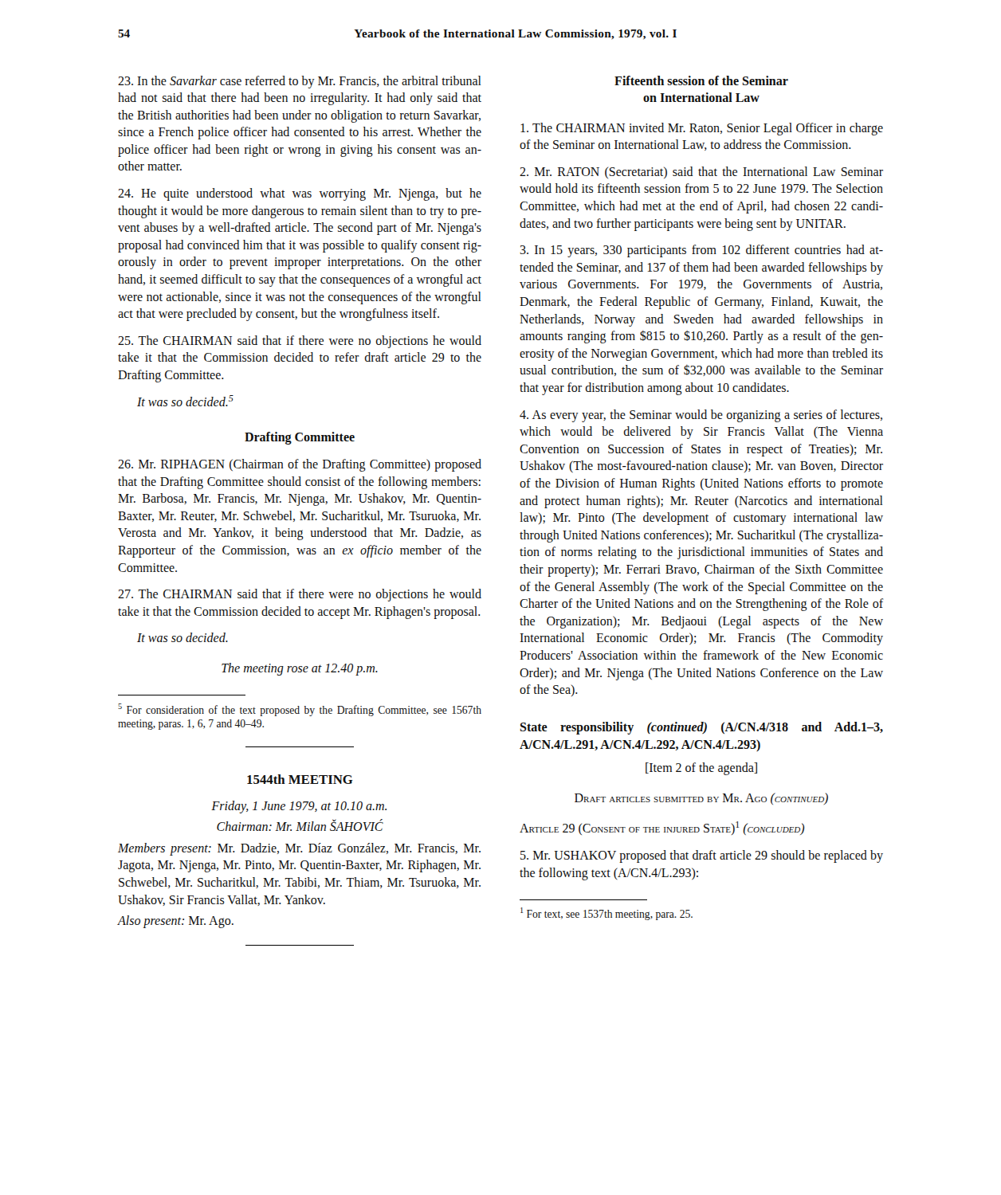54 Yearbook of the International Law Commission, 1979, vol. I
23. In the Savarkar case referred to by Mr. Francis, the arbitral tribunal had not said that there had been no irregularity. It had only said that the British authorities had been under no obligation to return Savarkar, since a French police officer had consented to his arrest. Whether the police officer had been right or wrong in giving his consent was another matter.
24. He quite understood what was worrying Mr. Njenga, but he thought it would be more dangerous to remain silent than to try to prevent abuses by a well-drafted article. The second part of Mr. Njenga's proposal had convinced him that it was possible to qualify consent rigorously in order to prevent improper interpretations. On the other hand, it seemed difficult to say that the consequences of a wrongful act were not actionable, since it was not the consequences of the wrongful act that were precluded by consent, but the wrongfulness itself.
25. The CHAIRMAN said that if there were no objections he would take it that the Commission decided to refer draft article 29 to the Drafting Committee.
It was so decided.5
Drafting Committee
26. Mr. RIPHAGEN (Chairman of the Drafting Committee) proposed that the Drafting Committee should consist of the following members: Mr. Barbosa, Mr. Francis, Mr. Njenga, Mr. Ushakov, Mr. Quentin-Baxter, Mr. Reuter, Mr. Schwebel, Mr. Sucharitkul, Mr. Tsuruoka, Mr. Verosta and Mr. Yankov, it being understood that Mr. Dadzie, as Rapporteur of the Commission, was an ex officio member of the Committee.
27. The CHAIRMAN said that if there were no objections he would take it that the Commission decided to accept Mr. Riphagen's proposal.
It was so decided.
The meeting rose at 12.40 p.m.
5 For consideration of the text proposed by the Drafting Committee, see 1567th meeting, paras. 1, 6, 7 and 40–49.
1544th MEETING
Friday, 1 June 1979, at 10.10 a.m.
Chairman: Mr. Milan ŠAHOVIĆ
Members present: Mr. Dadzie, Mr. Díaz González, Mr. Francis, Mr. Jagota, Mr. Njenga, Mr. Pinto, Mr. Quentin-Baxter, Mr. Riphagen, Mr. Schwebel, Mr. Sucharitkul, Mr. Tabibi, Mr. Thiam, Mr. Tsuruoka, Mr. Ushakov, Sir Francis Vallat, Mr. Yankov.
Also present: Mr. Ago.
Fifteenth session of the Seminaron International Law
1. The CHAIRMAN invited Mr. Raton, Senior Legal Officer in charge of the Seminar on International Law, to address the Commission.
2. Mr. RATON (Secretariat) said that the International Law Seminar would hold its fifteenth session from 5 to 22 June 1979. The Selection Committee, which had met at the end of April, had chosen 22 candidates, and two further participants were being sent by UNITAR.
3. In 15 years, 330 participants from 102 different countries had attended the Seminar, and 137 of them had been awarded fellowships by various Governments. For 1979, the Governments of Austria, Denmark, the Federal Republic of Germany, Finland, Kuwait, the Netherlands, Norway and Sweden had awarded fellowships in amounts ranging from $815 to $10,260. Partly as a result of the generosity of the Norwegian Government, which had more than trebled its usual contribution, the sum of $32,000 was available to the Seminar that year for distribution among about 10 candidates.
4. As every year, the Seminar would be organizing a series of lectures, which would be delivered by Sir Francis Vallat (The Vienna Convention on Succession of States in respect of Treaties); Mr. Ushakov (The most-favoured-nation clause); Mr. van Boven, Director of the Division of Human Rights (United Nations efforts to promote and protect human rights); Mr. Reuter (Narcotics and international law); Mr. Pinto (The development of customary international law through United Nations conferences); Mr. Sucharitkul (The crystallization of norms relating to the jurisdictional immunities of States and their property); Mr. Ferrari Bravo, Chairman of the Sixth Committee of the General Assembly (The work of the Special Committee on the Charter of the United Nations and on the Strengthening of the Role of the Organization); Mr. Bedjaoui (Legal aspects of the New International Economic Order); Mr. Francis (The Commodity Producers' Association within the framework of the New Economic Order); and Mr. Njenga (The United Nations Conference on the Law of the Sea).
State responsibility (continued) (A/CN.4/318 and Add.1–3, A/CN.4/L.291, A/CN.4/L.292, A/CN.4/L.293)
[Item 2 of the agenda]
Draft articles submitted by Mr. Ago (continued)
Article 29 (Consent of the injured State)1 (concluded)
5. Mr. USHAKOV proposed that draft article 29 should be replaced by the following text (A/CN.4/L.293):
1 For text, see 1537th meeting, para. 25.